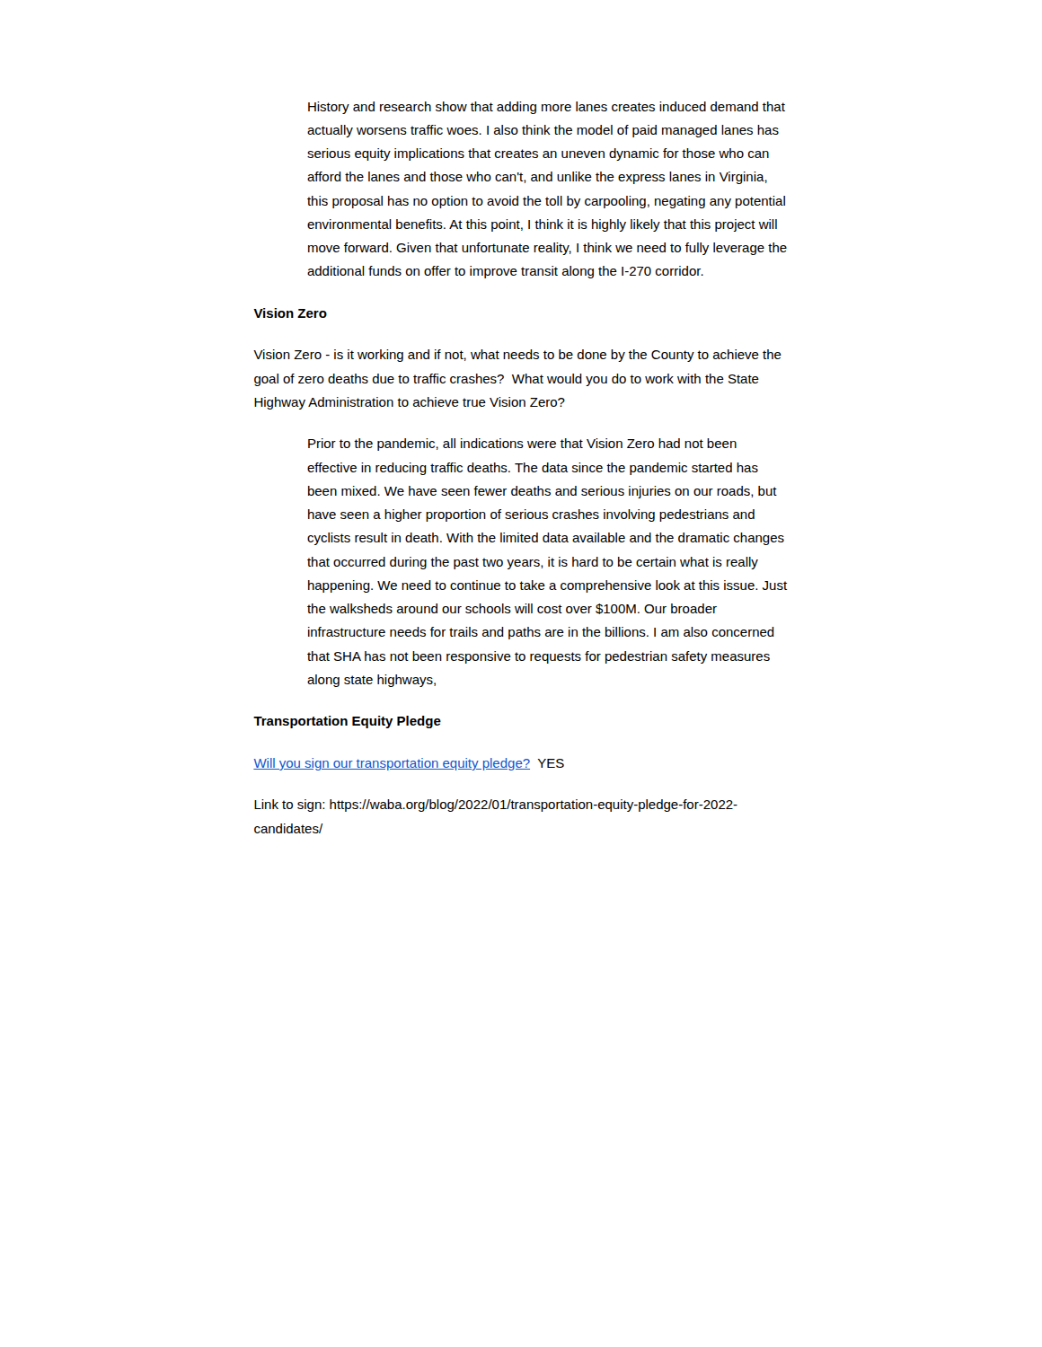History and research show that adding more lanes creates induced demand that actually worsens traffic woes. I also think the model of paid managed lanes has serious equity implications that creates an uneven dynamic for those who can afford the lanes and those who can't, and unlike the express lanes in Virginia, this proposal has no option to avoid the toll by carpooling, negating any potential environmental benefits. At this point, I think it is highly likely that this project will move forward. Given that unfortunate reality, I think we need to fully leverage the additional funds on offer to improve transit along the I-270 corridor.
Vision Zero
Vision Zero - is it working and if not, what needs to be done by the County to achieve the goal of zero deaths due to traffic crashes? What would you do to work with the State Highway Administration to achieve true Vision Zero?
Prior to the pandemic, all indications were that Vision Zero had not been effective in reducing traffic deaths. The data since the pandemic started has been mixed. We have seen fewer deaths and serious injuries on our roads, but have seen a higher proportion of serious crashes involving pedestrians and cyclists result in death. With the limited data available and the dramatic changes that occurred during the past two years, it is hard to be certain what is really happening. We need to continue to take a comprehensive look at this issue. Just the walksheds around our schools will cost over $100M. Our broader infrastructure needs for trails and paths are in the billions. I am also concerned that SHA has not been responsive to requests for pedestrian safety measures along state highways,
Transportation Equity Pledge
Will you sign our transportation equity pledge? YES
Link to sign: https://waba.org/blog/2022/01/transportation-equity-pledge-for-2022-candidates/